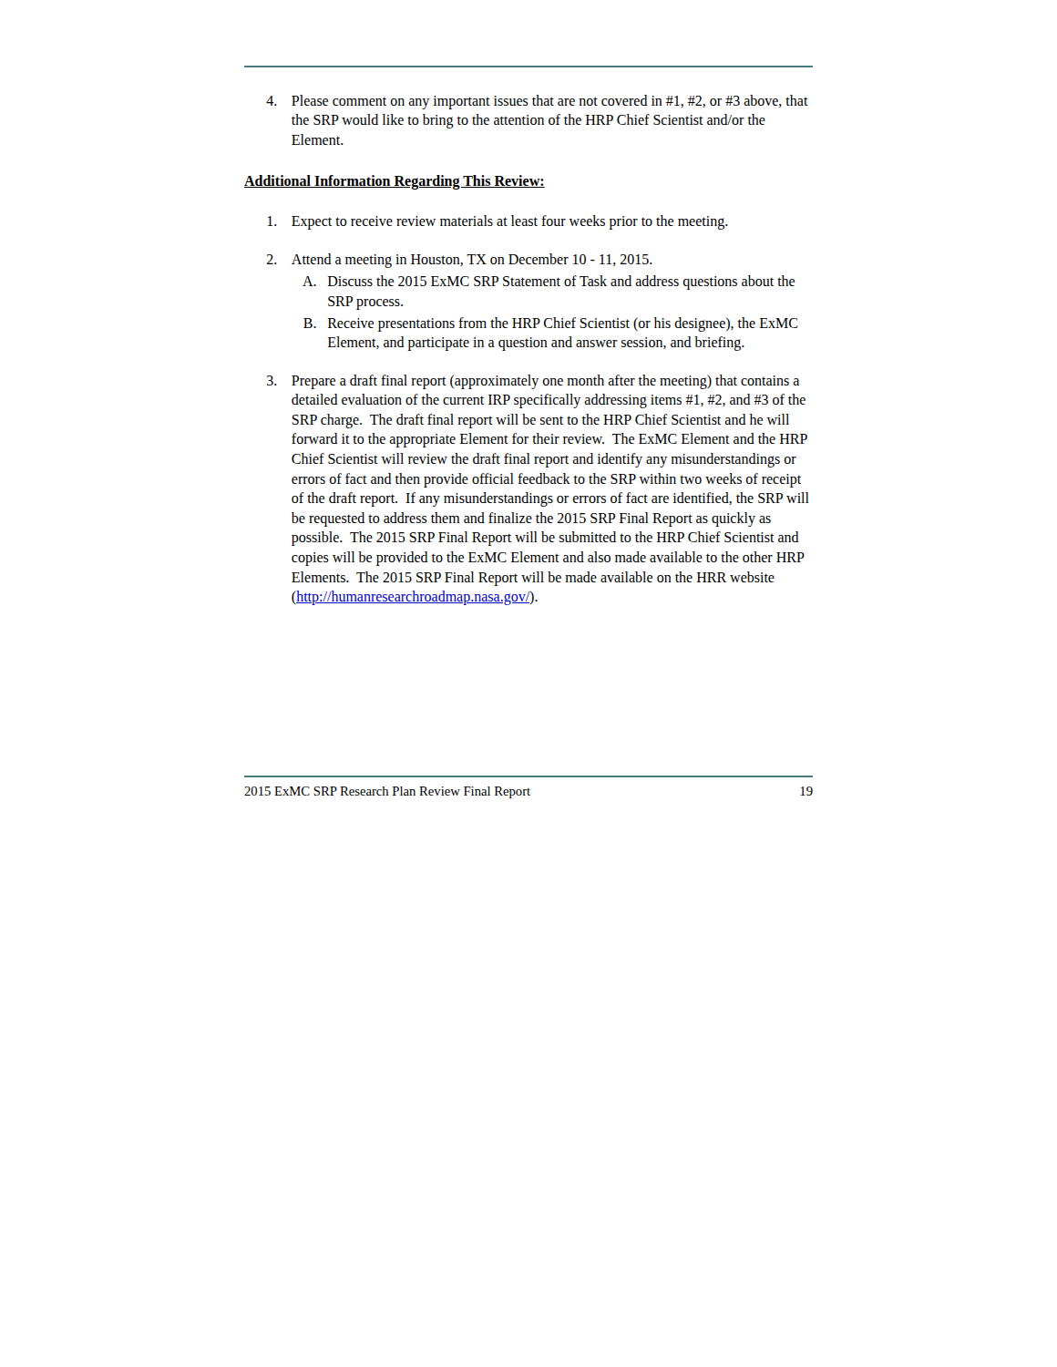Please comment on any important issues that are not covered in #1, #2, or #3 above, that the SRP would like to bring to the attention of the HRP Chief Scientist and/or the Element.
Additional Information Regarding This Review:
Expect to receive review materials at least four weeks prior to the meeting.
Attend a meeting in Houston, TX on December 10 - 11, 2015.
Discuss the 2015 ExMC SRP Statement of Task and address questions about the SRP process.
Receive presentations from the HRP Chief Scientist (or his designee), the ExMC Element, and participate in a question and answer session, and briefing.
Prepare a draft final report (approximately one month after the meeting) that contains a detailed evaluation of the current IRP specifically addressing items #1, #2, and #3 of the SRP charge. The draft final report will be sent to the HRP Chief Scientist and he will forward it to the appropriate Element for their review. The ExMC Element and the HRP Chief Scientist will review the draft final report and identify any misunderstandings or errors of fact and then provide official feedback to the SRP within two weeks of receipt of the draft report. If any misunderstandings or errors of fact are identified, the SRP will be requested to address them and finalize the 2015 SRP Final Report as quickly as possible. The 2015 SRP Final Report will be submitted to the HRP Chief Scientist and copies will be provided to the ExMC Element and also made available to the other HRP Elements. The 2015 SRP Final Report will be made available on the HRR website (http://humanresearchroadmap.nasa.gov/).
2015 ExMC SRP Research Plan Review Final Report 19